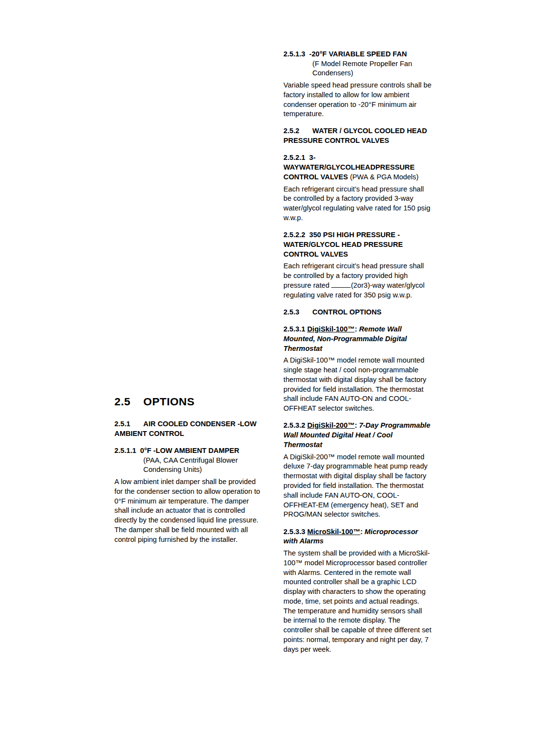2.5 OPTIONS
2.5.1 AIR COOLED CONDENSER -LOW AMBIENT CONTROL
2.5.1.1 0°F -LOW AMBIENT DAMPER (PAA, CAA Centrifugal Blower Condensing Units)
A low ambient inlet damper shall be provided for the condenser section to allow operation to 0°F minimum air temperature. The damper shall include an actuator that is controlled directly by the condensed liquid line pressure. The damper shall be field mounted with all control piping furnished by the installer.
2.5.1.3 -20°F VARIABLE SPEED FAN (F Model Remote Propeller Fan Condensers)
Variable speed head pressure controls shall be factory installed to allow for low ambient condenser operation to -20°F minimum air temperature.
2.5.2 WATER / GLYCOL COOLED HEAD PRESSURE CONTROL VALVES
2.5.2.1 3-WAYWATER/GLYCOLHEADPRESSURE CONTROL VALVES (PWA & PGA Models)
Each refrigerant circuit’s head pressure shall be controlled by a factory provided 3-way water/glycol regulating valve rated for 150 psig w.w.p.
2.5.2.2 350 PSI HIGH PRESSURE -WATER/GLYCOL HEAD PRESSURE CONTROL VALVES
Each refrigerant circuit’s head pressure shall be controlled by a factory provided high pressure rated (2or3)-way water/glycol regulating valve rated for 350 psig w.w.p.
2.5.3 CONTROL OPTIONS
2.5.3.1 DigiSkil-100™: Remote Wall Mounted, Non-Programmable Digital Thermostat
A DigiSkil-100™ model remote wall mounted single stage heat / cool non-programmable thermostat with digital display shall be factory provided for field installation. The thermostat shall include FAN AUTO-ON and COOL-OFFHEAT selector switches.
2.5.3.2 DigiSkil-200™: 7-Day Programmable Wall Mounted Digital Heat / Cool Thermostat
A DigiSkil-200™ model remote wall mounted deluxe 7-day programmable heat pump ready thermostat with digital display shall be factory provided for field installation. The thermostat shall include FAN AUTO-ON, COOL-OFFHEAT-EM (emergency heat), SET and PROG/MAN selector switches.
2.5.3.3 MicroSkil-100™: Microprocessor with Alarms
The system shall be provided with a MicroSkil-100™ model Microprocessor based controller with Alarms. Centered in the remote wall mounted controller shall be a graphic LCD display with characters to show the operating mode, time, set points and actual readings. The temperature and humidity sensors shall be internal to the remote display. The controller shall be capable of three different set points: normal, temporary and night per day, 7 days per week.